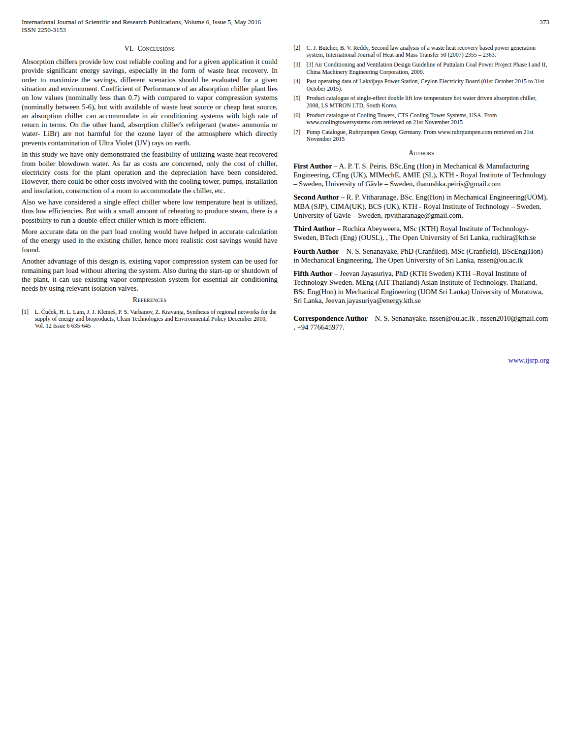International Journal of Scientific and Research Publications, Volume 6, Issue 5, May 2016
ISSN 2250-3153
373
VI. Conclusions
Absorption chillers provide low cost reliable cooling and for a given application it could provide significant energy savings, especially in the form of waste heat recovery. In order to maximize the savings, different scenarios should be evaluated for a given situation and environment. Coefficient of Performance of an absorption chiller plant lies on low values (nominally less than 0.7) with compared to vapor compression systems (nominally between 5-6), but with available of waste heat source or cheap heat source, an absorption chiller can accommodate in air conditioning systems with high rate of return in terms. On the other hand, absorption chiller's refrigerant (water- ammonia or water- LiBr) are not harmful for the ozone layer of the atmosphere which directly prevents contamination of Ultra Violet (UV) rays on earth.
In this study we have only demonstrated the feasibility of utilizing waste heat recovered from boiler blowdown water. As far as costs are concerned, only the cost of chiller, electricity costs for the plant operation and the depreciation have been considered. However, there could be other costs involved with the cooling tower, pumps, installation and insulation, construction of a room to accommodate the chiller, etc.
Also we have considered a single effect chiller where low temperature heat is utilized, thus low efficiencies. But with a small amount of reheating to produce steam, there is a possibility to run a double-effect chiller which is more efficient.
More accurate data on the part load cooling would have helped in accurate calculation of the energy used in the existing chiller, hence more realistic cost savings would have found.
Another advantage of this design is, existing vapor compression system can be used for remaining part load without altering the system. Also during the start-up or shutdown of the plant, it can use existing vapor compression system for essential air conditioning needs by using relevant isolation valves.
References
L. Čuček, H. L. Lam, J. J. Klemeš, P. S. Varbanov, Z. Kravanja, Synthesis of regional networks for the supply of energy and bioproducts, Clean Technologies and Environmental Policy December 2010, Vol. 12 Issue 6 635-645
C. J. Butcher, B. V. Reddy, Second law analysis of a waste heat recovery based power generation system, International Journal of Heat and Mass Transfer 50 (2007) 2355 – 2363.
[3] Air Conditioning and Ventilation Design Guideline of Puttalam Coal Power Project Phase I and II, China Machinery Engineering Corporation, 2009.
Past operating data of Lakvijaya Power Station, Ceylon Electricity Board (01st October 2015 to 31st October 2015).
Product catalogue of single-effect double lift low temperature hot water driven absorption chiller, 2008, LS MTRON LTD, South Korea.
Product catalogue of Cooling Towers, CTS Cooling Tower Systems, USA. From www.coolingtowersystems.com retrieved on 21st November 2015
Pump Catalogue, Ruhrpumpen Group, Germany. From www.ruhrpumpen.com retrieved on 21st November 2015
Authors
First Author – A. P. T. S. Peiris, BSc.Eng (Hon) in Mechanical & Manufacturing Engineering, CEng (UK), MIMechE, AMIE (SL), KTH - Royal Institute of Technology – Sweden, University of Gävle – Sweden, thanushka.peiris@gmail.com
Second Author – R. P. Vitharanage, BSc. Eng(Hon) in Mechanical Engineering(UOM), MBA (SJP), CIMA(UK), BCS (UK), KTH - Royal Institute of Technology – Sweden, University of Gävle – Sweden, rpvitharanage@gmail.com,
Third Author – Ruchira Abeyweera, MSc (KTH) Royal Institute of Technology-Sweden, BTech (Eng) (OUSL), , The Open University of Sri Lanka, ruchira@kth.se
Fourth Author – N. S. Senanayake, PhD (Cranfiled), MSc (Cranfield), BScEng(Hon) in Mechanical Engineering, The Open University of Sri Lanka, nssen@ou.ac.lk
Fifth Author – Jeevan Jayasuriya, PhD (KTH Sweden) KTH –Royal Institute of Technology Sweden, MEng (AIT Thailand) Asian Institute of Technology, Thailand, BSc Eng(Hon) in Mechanical Engineering (UOM Sri Lanka) University of Moratuwa, Sri Lanka, Jeevan.jayasuriya@energy.kth.se
Correspondence Author – N. S. Senanayake, nssen@ou.ac.lk , nssen2010@gmail.com , +94 776645977.
www.ijsrp.org